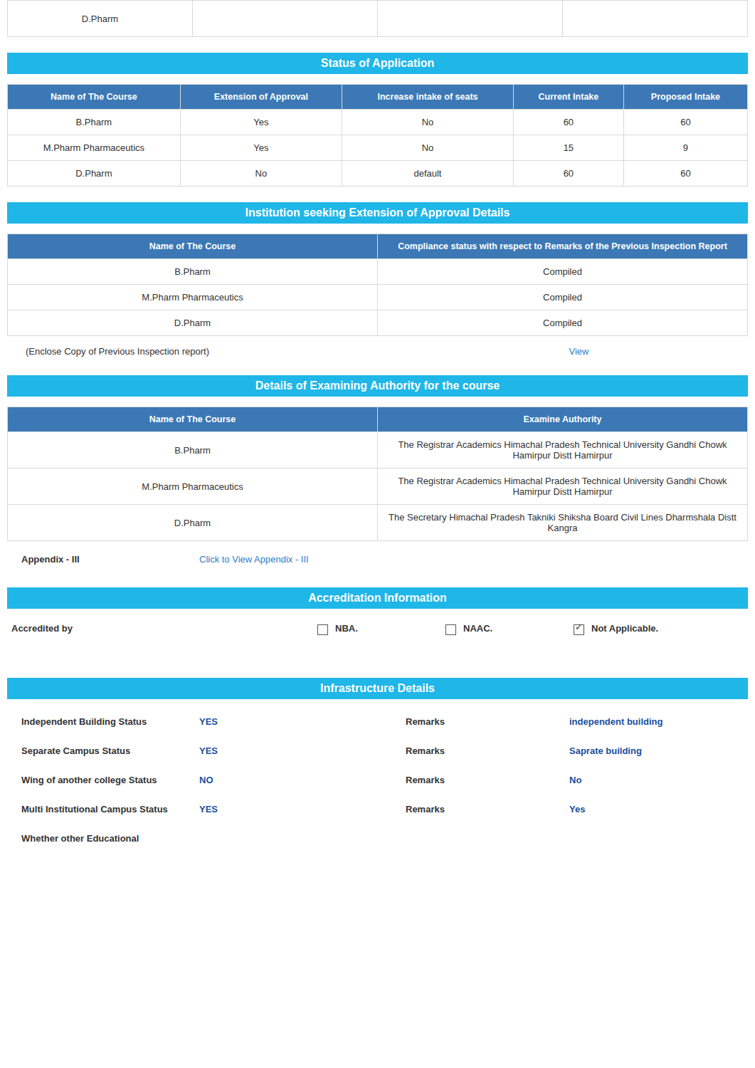| D.Pharm | | | |
Status of Application
| Name of The Course | Extension of Approval | Increase intake of seats | Current Intake | Proposed Intake |
| --- | --- | --- | --- | --- |
| B.Pharm | Yes | No | 60 | 60 |
| M.Pharm Pharmaceutics | Yes | No | 15 | 9 |
| D.Pharm | No | default | 60 | 60 |
Institution seeking Extension of Approval Details
| Name of The Course | Compliance status with respect to Remarks of the Previous Inspection Report |
| --- | --- |
| B.Pharm | Compiled |
| M.Pharm Pharmaceutics | Compiled |
| D.Pharm | Compiled |
(Enclose Copy of Previous Inspection report)
View
Details of Examining Authority for the course
| Name of The Course | Examine Authority |
| --- | --- |
| B.Pharm | The Registrar Academics Himachal Pradesh Technical University Gandhi Chowk Hamirpur Distt Hamirpur |
| M.Pharm Pharmaceutics | The Registrar Academics Himachal Pradesh Technical University Gandhi Chowk Hamirpur Distt Hamirpur |
| D.Pharm | The Secretary Himachal Pradesh Takniki Shiksha Board Civil Lines Dharmshala Distt Kangra |
Appendix - III
Click to View Appendix - III
Accreditation Information
Accredited by
NBA.
NAAC.
Not Applicable.
Infrastructure Details
Independent Building Status
YES
Remarks
independent building
Separate Campus Status
YES
Remarks
Saprate building
Wing of another college Status
NO
Remarks
No
Multi Institutional Campus Status
YES
Remarks
Yes
Whether other Educational